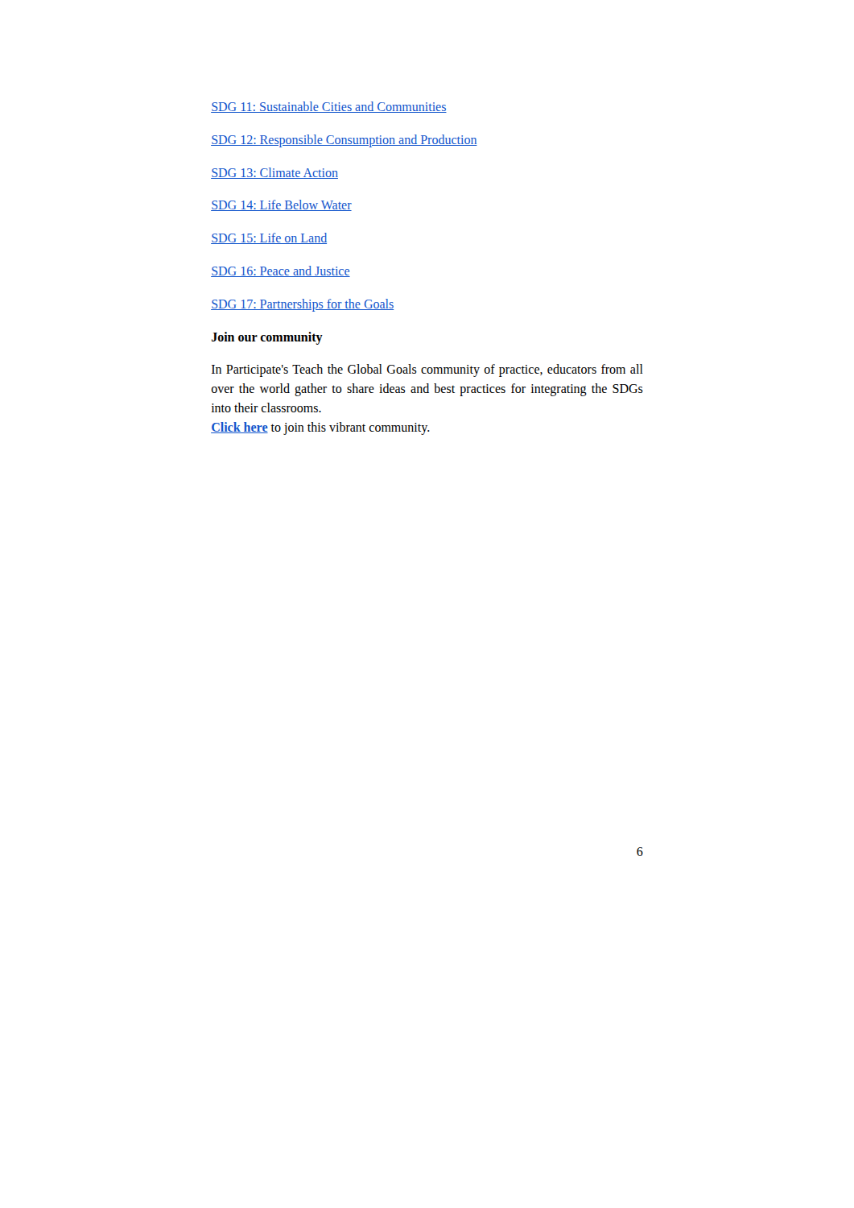SDG 11: Sustainable Cities and Communities
SDG 12: Responsible Consumption and Production
SDG 13: Climate Action
SDG 14: Life Below Water
SDG 15: Life on Land
SDG 16: Peace and Justice
SDG 17: Partnerships for the Goals
Join our community
In Participate's Teach the Global Goals community of practice, educators from all over the world gather to share ideas and best practices for integrating the SDGs into their classrooms.
Click here to join this vibrant community.
6